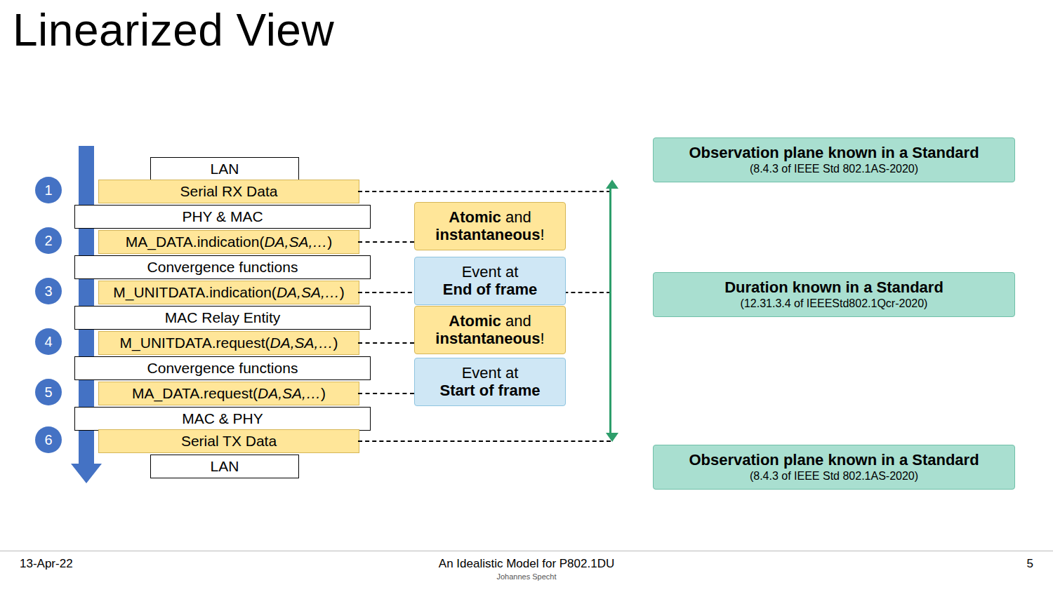Linearized View
1
2
3
4
5
6
LAN
Serial RX Data
PHY & MAC
MA_DATA.indication(DA,SA,…)
Convergence functions
M_UNITDATA.indication(DA,SA,…)
MAC Relay Entity
M_UNITDATA.request(DA,SA,…)
Convergence functions
MA_DATA.request(DA,SA,…)
MAC & PHY
Serial TX Data
LAN
Atomic and
instantaneous!
Event at
End of frame
Atomic and
instantaneous!
Event at
Start of frame
Observation plane known in a Standard (8.4.3 of IEEE Std 802.1AS-2020)
Duration known in a Standard (12.31.3.4 of IEEEStd802.1Qcr-2020)
Observation plane known in a Standard (8.4.3 of IEEE Std 802.1AS-2020)
13-Apr-22
An Idealistic Model for P802.1DU Johannes Specht
5